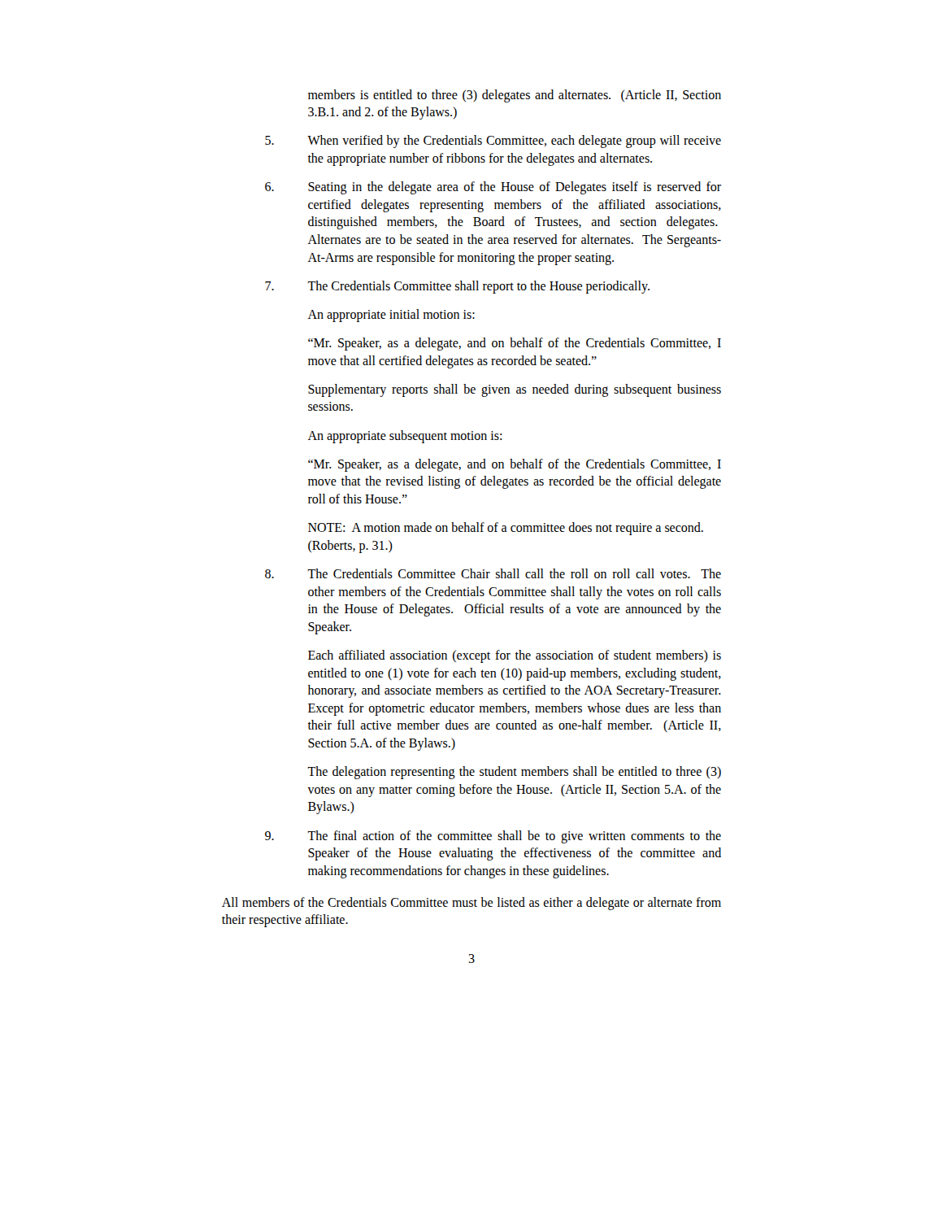members is entitled to three (3) delegates and alternates. (Article II, Section 3.B.1. and 2. of the Bylaws.)
5.
When verified by the Credentials Committee, each delegate group will receive the appropriate number of ribbons for the delegates and alternates.
6.
Seating in the delegate area of the House of Delegates itself is reserved for certified delegates representing members of the affiliated associations, distinguished members, the Board of Trustees, and section delegates. Alternates are to be seated in the area reserved for alternates. The Sergeants-At-Arms are responsible for monitoring the proper seating.
7.
The Credentials Committee shall report to the House periodically.
An appropriate initial motion is:
“Mr. Speaker, as a delegate, and on behalf of the Credentials Committee, I move that all certified delegates as recorded be seated.”
Supplementary reports shall be given as needed during subsequent business sessions.
An appropriate subsequent motion is:
“Mr. Speaker, as a delegate, and on behalf of the Credentials Committee, I move that the revised listing of delegates as recorded be the official delegate roll of this House.”
NOTE: A motion made on behalf of a committee does not require a second. (Roberts, p. 31.)
8.
The Credentials Committee Chair shall call the roll on roll call votes. The other members of the Credentials Committee shall tally the votes on roll calls in the House of Delegates. Official results of a vote are announced by the Speaker.
Each affiliated association (except for the association of student members) is entitled to one (1) vote for each ten (10) paid-up members, excluding student, honorary, and associate members as certified to the AOA Secretary-Treasurer. Except for optometric educator members, members whose dues are less than their full active member dues are counted as one-half member. (Article II, Section 5.A. of the Bylaws.)
The delegation representing the student members shall be entitled to three (3) votes on any matter coming before the House. (Article II, Section 5.A. of the Bylaws.)
9.
The final action of the committee shall be to give written comments to the Speaker of the House evaluating the effectiveness of the committee and making recommendations for changes in these guidelines.
All members of the Credentials Committee must be listed as either a delegate or alternate from their respective affiliate.
3